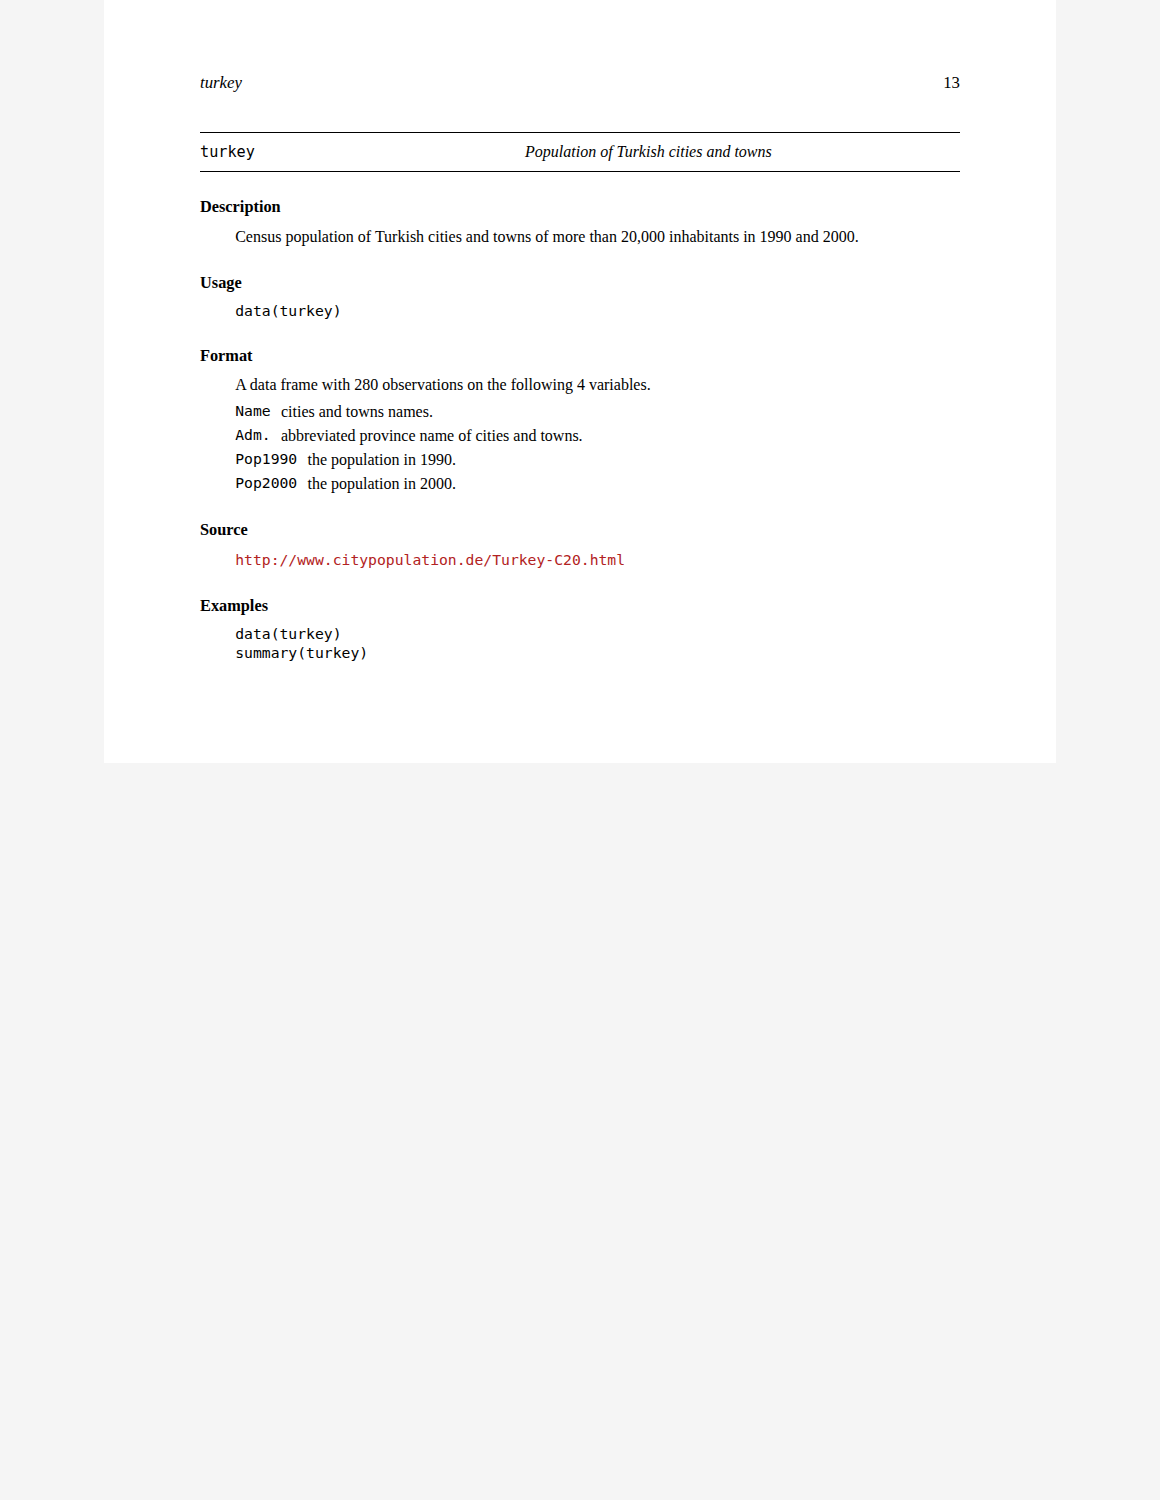turkey 13
turkey Population of Turkish cities and towns
Description
Census population of Turkish cities and towns of more than 20,000 inhabitants in 1990 and 2000.
Usage
data(turkey)
Format
A data frame with 280 observations on the following 4 variables.
Name
cities and towns names.
Adm.
abbreviated province name of cities and towns.
Pop1990
the population in 1990.
Pop2000
the population in 2000.
Source
http://www.citypopulation.de/Turkey-C20.html
Examples
data(turkey)
summary(turkey)